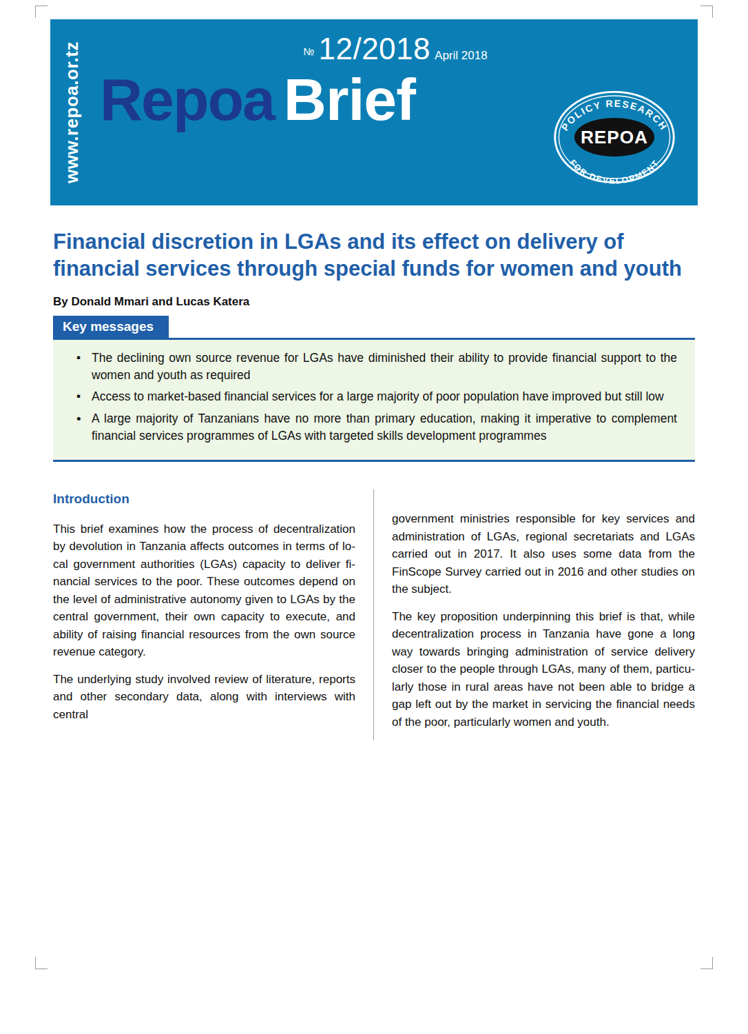www.repoa.or.tz
№12/2018 April 2018
Repoa Brief
POLICY RESEARCH FOR DEVELOPMENT REPOA
Financial discretion in LGAs and its effect on delivery of financial services through special funds for women and youth
By Donald Mmari and Lucas Katera
Key messages
The declining own source revenue for LGAs have diminished their ability to provide financial support to the women and youth as required
Access to market-based financial services for a large majority of poor population have improved but still low
A large majority of Tanzanians have no more than primary education, making it imperative to complement financial services programmes of LGAs with targeted skills development programmes
Introduction
This brief examines how the process of decentralization by devolution in Tanzania affects outcomes in terms of local government authorities (LGAs) capacity to deliver financial services to the poor. These outcomes depend on the level of administrative autonomy given to LGAs by the central government, their own capacity to execute, and ability of raising financial resources from the own source revenue category.
The underlying study involved review of literature, reports and other secondary data, along with interviews with central
government ministries responsible for key services and administration of LGAs, regional secretariats and LGAs carried out in 2017. It also uses some data from the FinScope Survey carried out in 2016 and other studies on the subject.
The key proposition underpinning this brief is that, while decentralization process in Tanzania have gone a long way towards bringing administration of service delivery closer to the people through LGAs, many of them, particularly those in rural areas have not been able to bridge a gap left out by the market in servicing the financial needs of the poor, particularly women and youth.